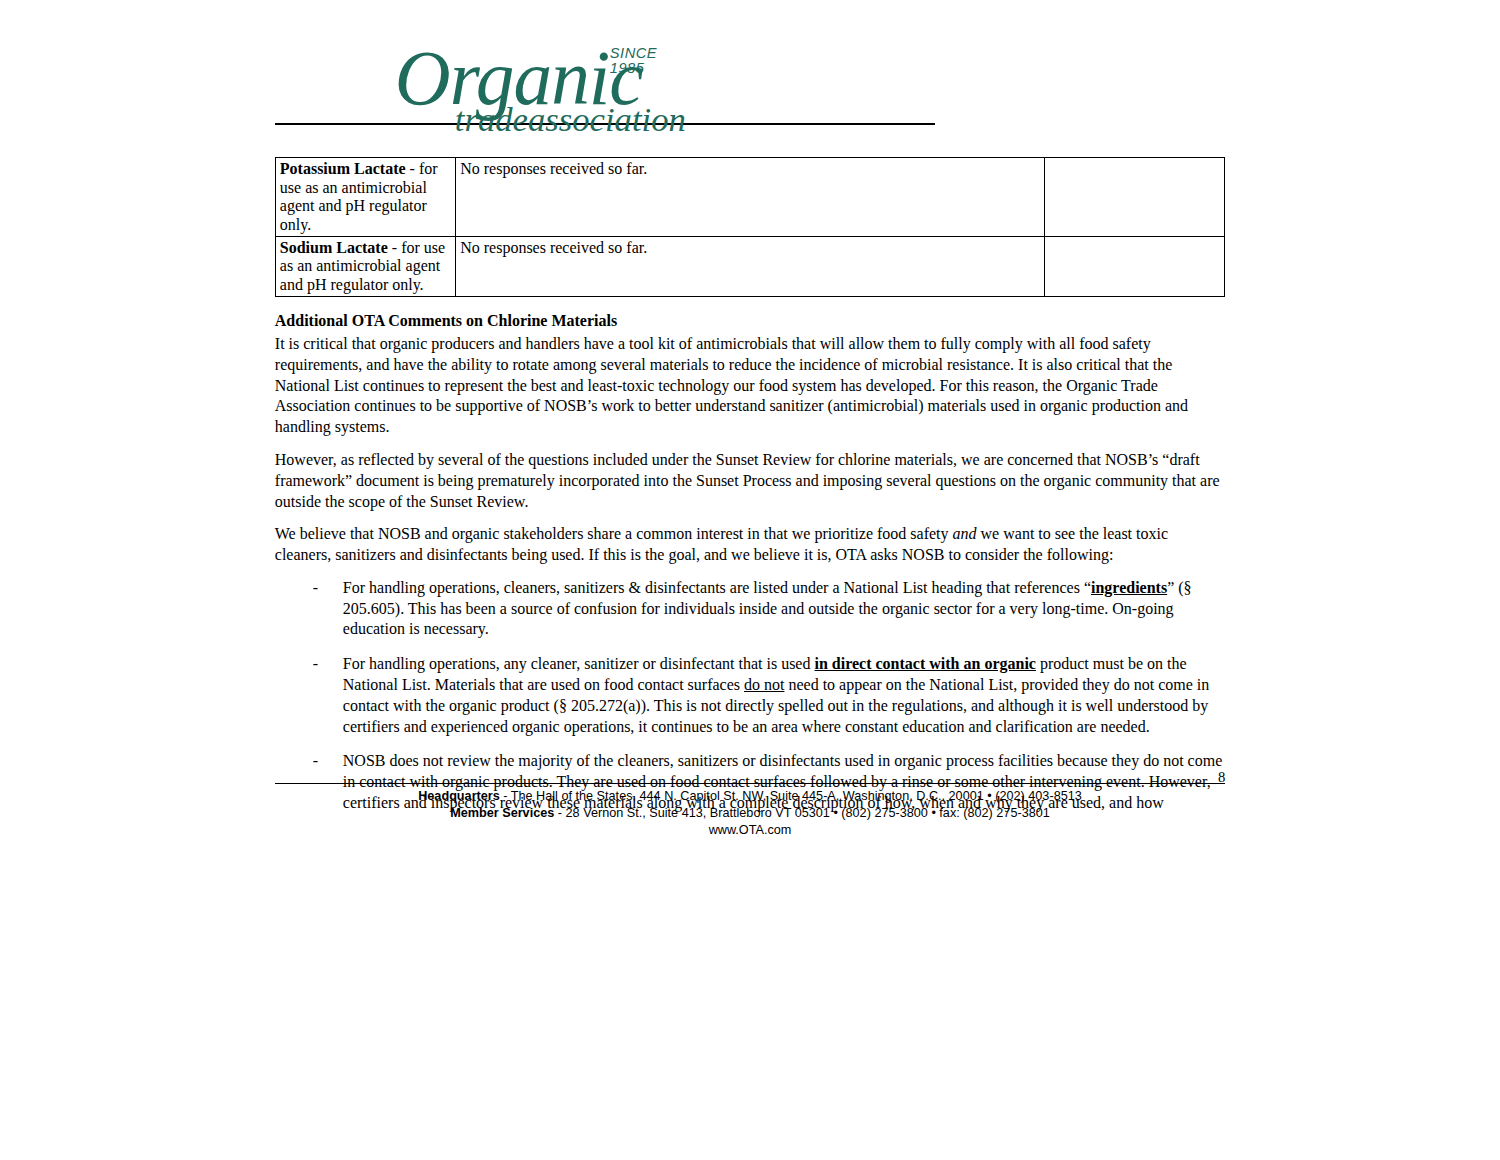SINCE 1985 Organic tradeassociation
| Potassium Lactate - for use as an antimicrobial agent and pH regulator only. | No responses received so far. | |
| Sodium Lactate - for use as an antimicrobial agent and pH regulator only. | No responses received so far. | |
Additional OTA Comments on Chlorine Materials
It is critical that organic producers and handlers have a tool kit of antimicrobials that will allow them to fully comply with all food safety requirements, and have the ability to rotate among several materials to reduce the incidence of microbial resistance. It is also critical that the National List continues to represent the best and least-toxic technology our food system has developed. For this reason, the Organic Trade Association continues to be supportive of NOSB’s work to better understand sanitizer (antimicrobial) materials used in organic production and handling systems.
However, as reflected by several of the questions included under the Sunset Review for chlorine materials, we are concerned that NOSB’s “draft framework” document is being prematurely incorporated into the Sunset Process and imposing several questions on the organic community that are outside the scope of the Sunset Review.
We believe that NOSB and organic stakeholders share a common interest in that we prioritize food safety and we want to see the least toxic cleaners, sanitizers and disinfectants being used. If this is the goal, and we believe it is, OTA asks NOSB to consider the following:
For handling operations, cleaners, sanitizers & disinfectants are listed under a National List heading that references “ingredients” (§ 205.605). This has been a source of confusion for individuals inside and outside the organic sector for a very long-time. On-going education is necessary.
For handling operations, any cleaner, sanitizer or disinfectant that is used in direct contact with an organic product must be on the National List. Materials that are used on food contact surfaces do not need to appear on the National List, provided they do not come in contact with the organic product (§ 205.272(a)). This is not directly spelled out in the regulations, and although it is well understood by certifiers and experienced organic operations, it continues to be an area where constant education and clarification are needed.
NOSB does not review the majority of the cleaners, sanitizers or disinfectants used in organic process facilities because they do not come in contact with organic products. They are used on food contact surfaces followed by a rinse or some other intervening event. However, certifiers and inspectors review these materials along with a complete description of how, when and why they are used, and how
8
Headquarters - The Hall of the States, 444 N. Capitol St. NW, Suite 445-A, Washington, D.C., 20001 • (202) 403-8513
Member Services - 28 Vernon St., Suite 413, Brattleboro VT 05301 • (802) 275-3800 • fax: (802) 275-3801
www.OTA.com